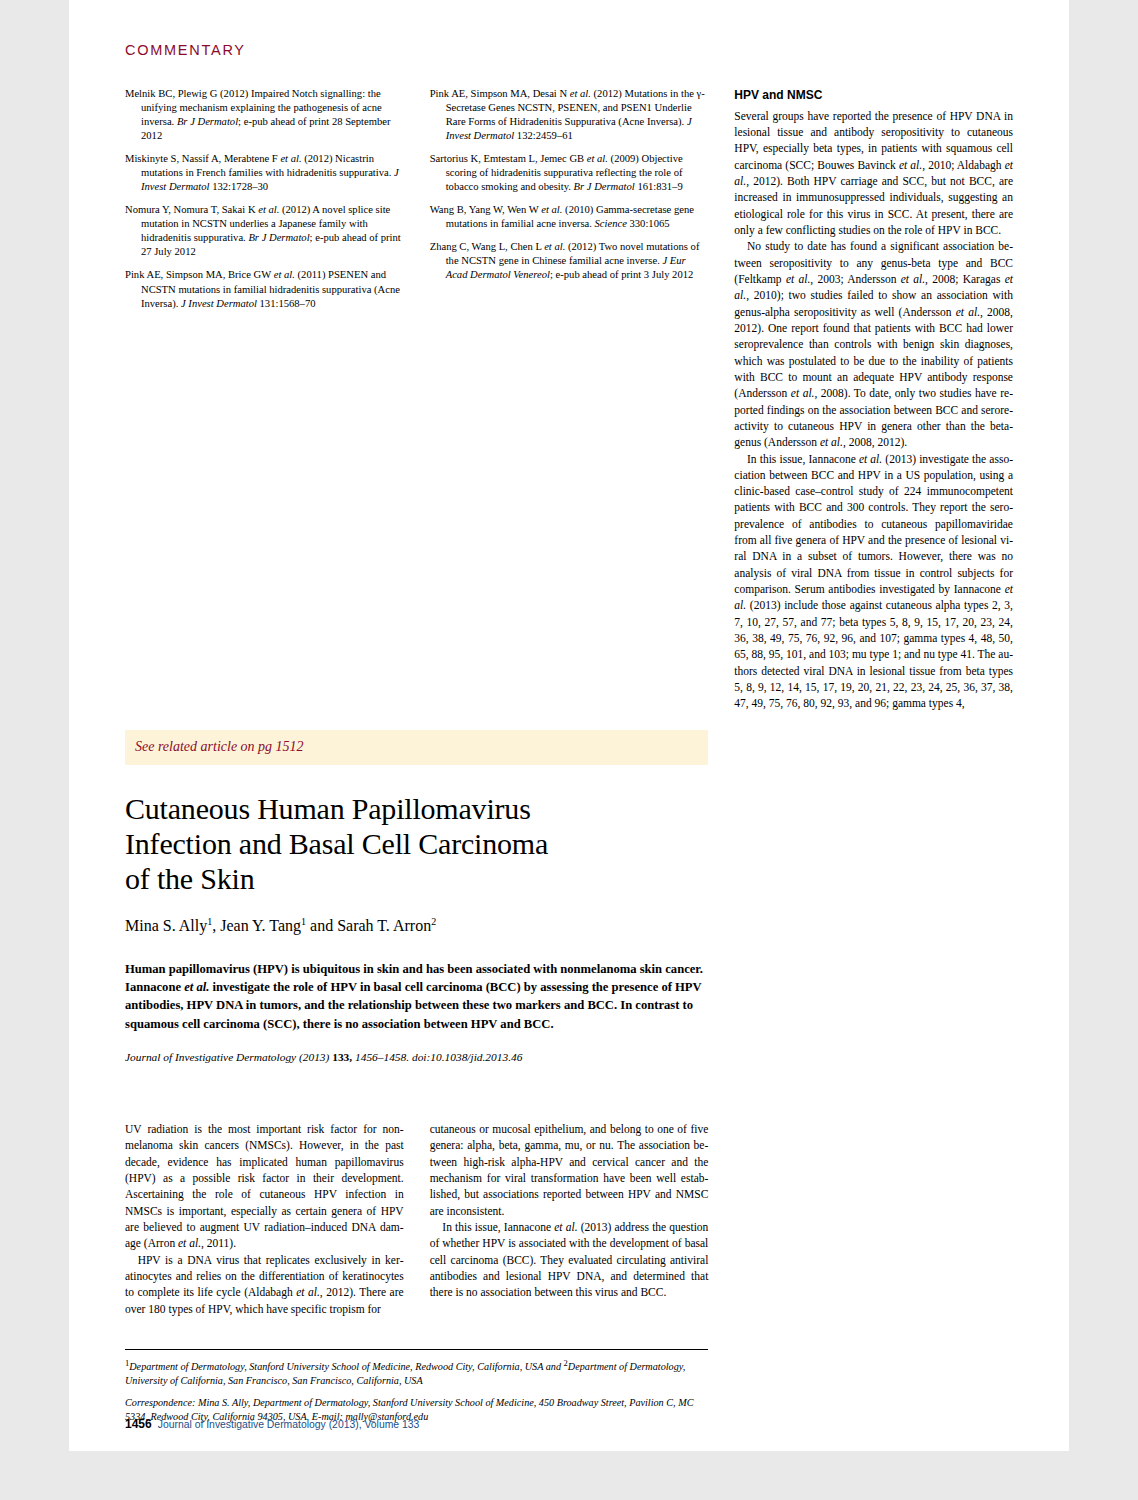COMMENTARY
Melnik BC, Plewig G (2012) Impaired Notch signalling: the unifying mechanism explaining the pathogenesis of acne inversa. Br J Dermatol; e-pub ahead of print 28 September 2012
Miskinyte S, Nassif A, Merabtene F et al. (2012) Nicastrin mutations in French families with hidradenitis suppurativa. J Invest Dermatol 132:1728–30
Nomura Y, Nomura T, Sakai K et al. (2012) A novel splice site mutation in NCSTN underlies a Japanese family with hidradenitis suppurativa. Br J Dermatol; e-pub ahead of print 27 July 2012
Pink AE, Simpson MA, Brice GW et al. (2011) PSENEN and NCSTN mutations in familial hidradenitis suppurativa (Acne Inversa). J Invest Dermatol 131:1568–70
Pink AE, Simpson MA, Desai N et al. (2012) Mutations in the γ-Secretase Genes NCSTN, PSENEN, and PSEN1 Underlie Rare Forms of Hidradenitis Suppurativa (Acne Inversa). J Invest Dermatol 132:2459–61
Sartorius K, Emtestam L, Jemec GB et al. (2009) Objective scoring of hidradenitis suppurativa reflecting the role of tobacco smoking and obesity. Br J Dermatol 161:831–9
Wang B, Yang W, Wen W et al. (2010) Gamma-secretase gene mutations in familial acne inversa. Science 330:1065
Zhang C, Wang L, Chen L et al. (2012) Two novel mutations of the NCSTN gene in Chinese familial acne inverse. J Eur Acad Dermatol Venereol; e-pub ahead of print 3 July 2012
HPV and NMSC
Several groups have reported the presence of HPV DNA in lesional tissue and antibody seropositivity to cutaneous HPV, especially beta types, in patients with squamous cell carcinoma (SCC; Bouwes Bavinck et al., 2010; Aldabagh et al., 2012). Both HPV carriage and SCC, but not BCC, are increased in immunosuppressed individuals, suggesting an etiological role for this virus in SCC. At present, there are only a few conflicting studies on the role of HPV in BCC.
No study to date has found a significant association between seropositivity to any genus-beta type and BCC (Feltkamp et al., 2003; Andersson et al., 2008; Karagas et al., 2010); two studies failed to show an association with genus-alpha seropositivity as well (Andersson et al., 2008, 2012). One report found that patients with BCC had lower seroprevalence than controls with benign skin diagnoses, which was postulated to be due to the inability of patients with BCC to mount an adequate HPV antibody response (Andersson et al., 2008). To date, only two studies have reported findings on the association between BCC and seroreactivity to cutaneous HPV in genera other than the beta-genus (Andersson et al., 2008, 2012).
In this issue, Iannacone et al. (2013) investigate the association between BCC and HPV in a US population, using a clinic-based case–control study of 224 immunocompetent patients with BCC and 300 controls. They report the seroprevalence of antibodies to cutaneous papillomaviridae from all five genera of HPV and the presence of lesional viral DNA in a subset of tumors. However, there was no analysis of viral DNA from tissue in control subjects for comparison. Serum antibodies investigated by Iannacone et al. (2013) include those against cutaneous alpha types 2, 3, 7, 10, 27, 57, and 77; beta types 5, 8, 9, 15, 17, 20, 23, 24, 36, 38, 49, 75, 76, 92, 96, and 107; gamma types 4, 48, 50, 65, 88, 95, 101, and 103; mu type 1; and nu type 41. The authors detected viral DNA in lesional tissue from beta types 5, 8, 9, 12, 14, 15, 17, 19, 20, 21, 22, 23, 24, 25, 36, 37, 38, 47, 49, 75, 76, 80, 92, 93, and 96; gamma types 4,
See related article on pg 1512
Cutaneous Human Papillomavirus
Infection and Basal Cell Carcinoma
of the Skin
Mina S. Ally1, Jean Y. Tang1 and Sarah T. Arron2
Human papillomavirus (HPV) is ubiquitous in skin and has been associated with nonmelanoma skin cancer. Iannacone et al. investigate the role of HPV in basal cell carcinoma (BCC) by assessing the presence of HPV antibodies, HPV DNA in tumors, and the relationship between these two markers and BCC. In contrast to squamous cell carcinoma (SCC), there is no association between HPV and BCC.
Journal of Investigative Dermatology (2013) 133, 1456–1458. doi:10.1038/jid.2013.46
UV radiation is the most important risk factor for nonmelanoma skin cancers (NMSCs). However, in the past decade, evidence has implicated human papillomavirus (HPV) as a possible risk factor in their development. Ascertaining the role of cutaneous HPV infection in NMSCs is important, especially as certain genera of HPV are believed to augment UV radiation–induced DNA damage (Arron et al., 2011).
HPV is a DNA virus that replicates exclusively in keratinocytes and relies on the differentiation of keratinocytes to complete its life cycle (Aldabagh et al., 2012). There are over 180 types of HPV, which have specific tropism for
cutaneous or mucosal epithelium, and belong to one of five genera: alpha, beta, gamma, mu, or nu. The association between high-risk alpha-HPV and cervical cancer and the mechanism for viral transformation have been well established, but associations reported between HPV and NMSC are inconsistent.
In this issue, Iannacone et al. (2013) address the question of whether HPV is associated with the development of basal cell carcinoma (BCC). They evaluated circulating antiviral antibodies and lesional HPV DNA, and determined that there is no association between this virus and BCC.
1Department of Dermatology, Stanford University School of Medicine, Redwood City, California, USA and 2Department of Dermatology, University of California, San Francisco, San Francisco, California, USA
Correspondence: Mina S. Ally, Department of Dermatology, Stanford University School of Medicine, 450 Broadway Street, Pavilion C, MC 5334, Redwood City, California 94305, USA. E-mail: mally@stanford.edu
1456 Journal of Investigative Dermatology (2013), Volume 133